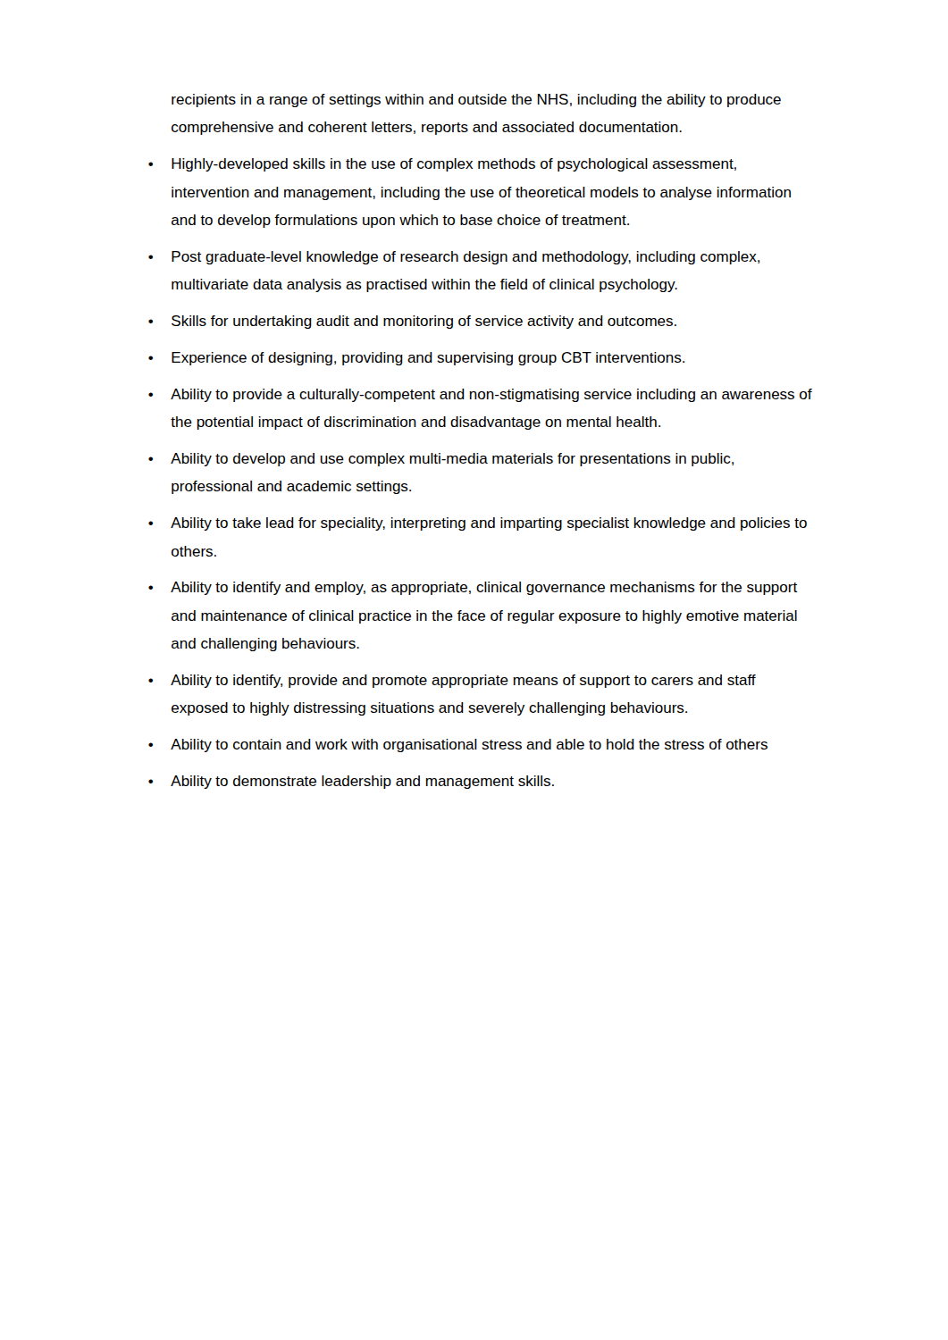recipients in a range of settings within and outside the NHS, including the ability to produce comprehensive and coherent letters, reports and associated documentation.
Highly-developed skills in the use of complex methods of psychological assessment, intervention and management, including the use of theoretical models to analyse information and to develop formulations upon which to base choice of treatment.
Post graduate-level knowledge of research design and methodology, including complex, multivariate data analysis as practised within the field of clinical psychology.
Skills for undertaking audit and monitoring of service activity and outcomes.
Experience of designing, providing and supervising group CBT interventions.
Ability to provide a culturally-competent and non-stigmatising service including an awareness of the potential impact of discrimination and disadvantage on mental health.
Ability to develop and use complex multi-media materials for presentations in public, professional and academic settings.
Ability to take lead for speciality, interpreting and imparting specialist knowledge and policies to others.
Ability to identify and employ, as appropriate, clinical governance mechanisms for the support and maintenance of clinical practice in the face of regular exposure to highly emotive material and challenging behaviours.
Ability to identify, provide and promote appropriate means of support to carers and staff exposed to highly distressing situations and severely challenging behaviours.
Ability to contain and work with organisational stress and able to hold the stress of others
Ability to demonstrate leadership and management skills.